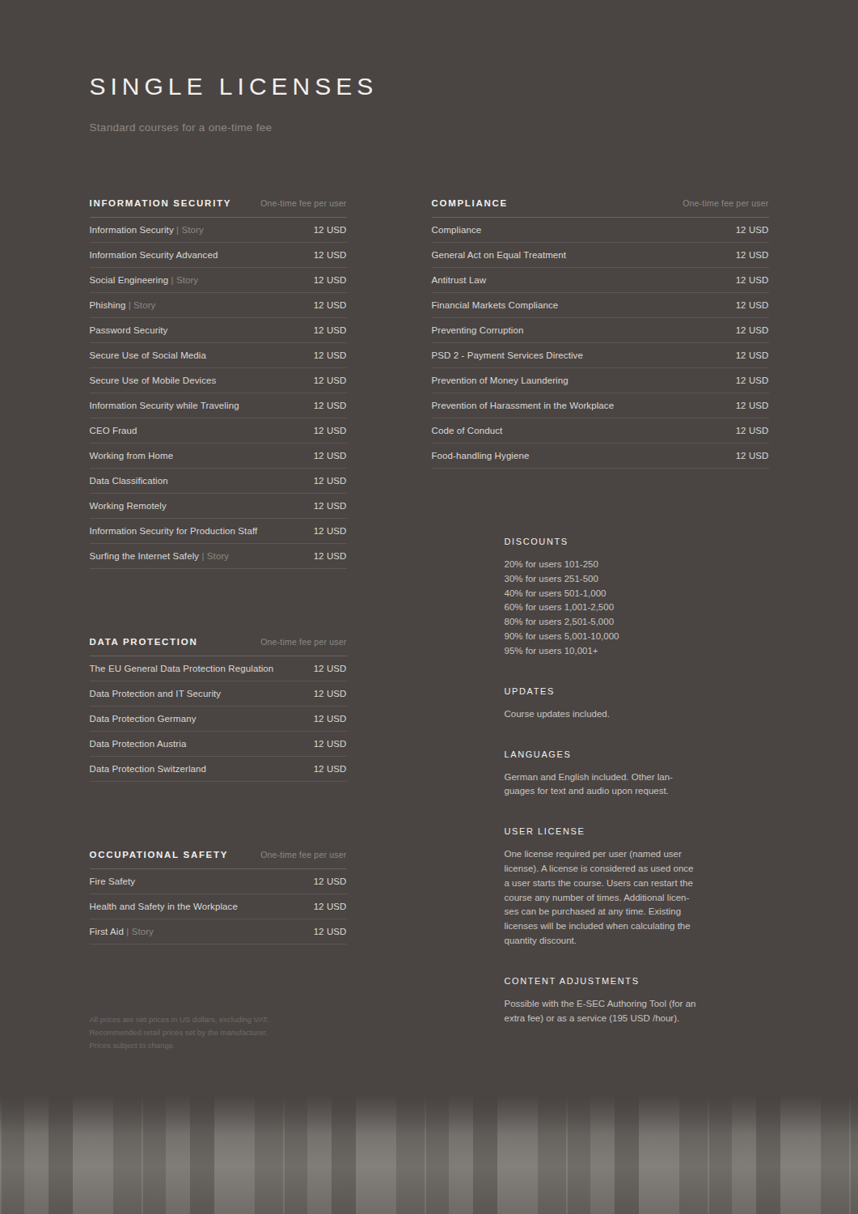SINGLE LICENSES
Standard courses for a one-time fee
INFORMATION SECURITY One-time fee per user
| Information Security / Story | 12 USD |
| Information Security Advanced | 12 USD |
| Social Engineering / Story | 12 USD |
| Phishing / Story | 12 USD |
| Password Security | 12 USD |
| Secure Use of Social Media | 12 USD |
| Secure Use of Mobile Devices | 12 USD |
| Information Security while Traveling | 12 USD |
| CEO Fraud | 12 USD |
| Working from Home | 12 USD |
| Data Classification | 12 USD |
| Working Remotely | 12 USD |
| Information Security for Production Staff | 12 USD |
| Surfing the Internet Safely / Story | 12 USD |
DATA PROTECTION One-time fee per user
| The EU General Data Protection Regulation | 12 USD |
| Data Protection and IT Security | 12 USD |
| Data Protection Germany | 12 USD |
| Data Protection Austria | 12 USD |
| Data Protection Switzerland | 12 USD |
OCCUPATIONAL SAFETY One-time fee per user
| Fire Safety | 12 USD |
| Health and Safety in the Workplace | 12 USD |
| First Aid / Story | 12 USD |
COMPLIANCE One-time fee per user
| Compliance | 12 USD |
| General Act on Equal Treatment | 12 USD |
| Antitrust Law | 12 USD |
| Financial Markets Compliance | 12 USD |
| Preventing Corruption | 12 USD |
| PSD 2 - Payment Services Directive | 12 USD |
| Prevention of Money Laundering | 12 USD |
| Prevention of Harassment in the Workplace | 12 USD |
| Code of Conduct | 12 USD |
| Food-handling Hygiene | 12 USD |
DISCOUNTS
20% for users 101-250
30% for users 251-500
40% for users 501-1,000
60% for users 1,001-2,500
80% for users 2,501-5,000
90% for users 5,001-10,000
95% for users 10,001+
UPDATES
Course updates included.
LANGUAGES
German and English included. Other lan-
guages for text and audio upon request.
USER LICENSE
One license required per user (named user
license). A license is considered as used once
a user starts the course. Users can restart the
course any number of times. Additional licen-
ses can be purchased at any time. Existing
licenses will be included when calculating the
quantity discount.
CONTENT ADJUSTMENTS
Possible with the E-SEC Authoring Tool (for an
extra fee) or as a service (195 USD /hour).
All prices are net prices in US dollars, excluding VAT.
Recommended retail prices set by the manufacturer.
Prices subject to change.